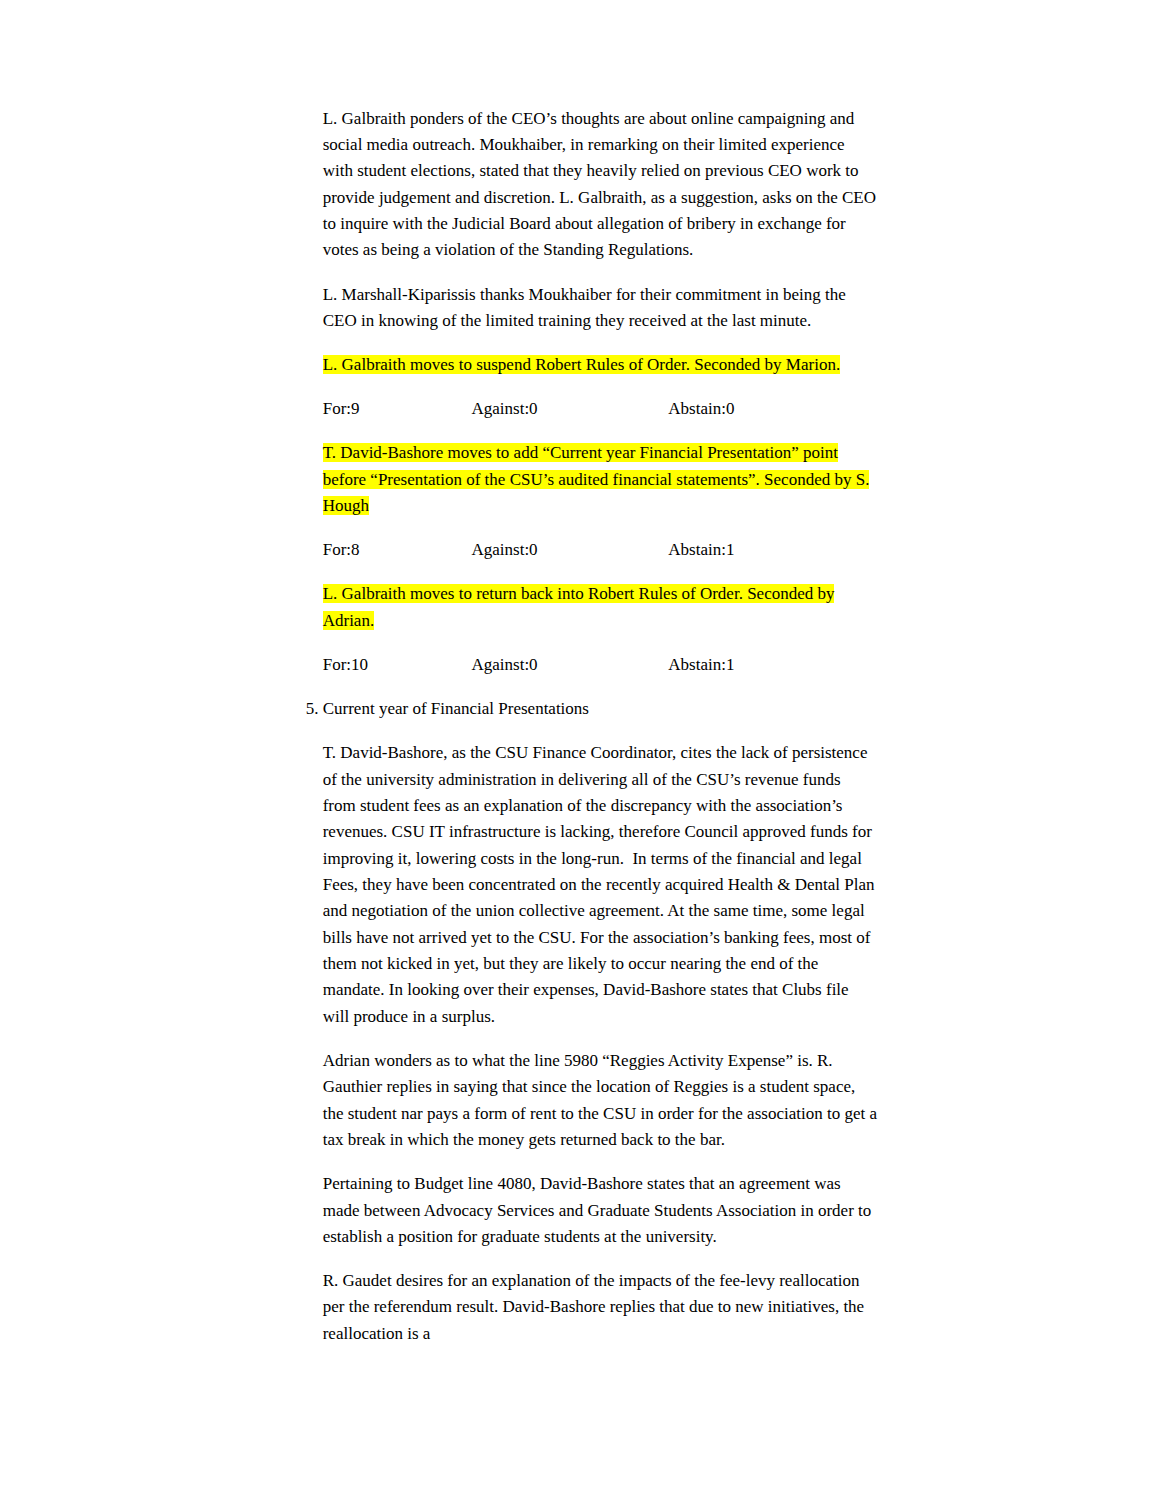L. Galbraith ponders of the CEO’s thoughts are about online campaigning and social media outreach. Moukhaiber, in remarking on their limited experience with student elections, stated that they heavily relied on previous CEO work to provide judgement and discretion. L. Galbraith, as a suggestion, asks on the CEO to inquire with the Judicial Board about allegation of bribery in exchange for votes as being a violation of the Standing Regulations.
L. Marshall-Kiparissis thanks Moukhaiber for their commitment in being the CEO in knowing of the limited training they received at the last minute.
L. Galbraith moves to suspend Robert Rules of Order. Seconded by Marion.
For:9 Against:0 Abstain:0
T. David-Bashore moves to add “Current year Financial Presentation” point before “Presentation of the CSU’s audited financial statements”. Seconded by S. Hough
For:8 Against:0 Abstain:1
L. Galbraith moves to return back into Robert Rules of Order. Seconded by Adrian.
For:10 Against:0 Abstain:1
Current year of Financial Presentations
T. David-Bashore, as the CSU Finance Coordinator, cites the lack of persistence of the university administration in delivering all of the CSU’s revenue funds from student fees as an explanation of the discrepancy with the association’s revenues. CSU IT infrastructure is lacking, therefore Council approved funds for improving it, lowering costs in the long-run. In terms of the financial and legal Fees, they have been concentrated on the recently acquired Health & Dental Plan and negotiation of the union collective agreement. At the same time, some legal bills have not arrived yet to the CSU. For the association’s banking fees, most of them not kicked in yet, but they are likely to occur nearing the end of the mandate. In looking over their expenses, David-Bashore states that Clubs file will produce in a surplus.
Adrian wonders as to what the line 5980 “Reggies Activity Expense” is. R. Gauthier replies in saying that since the location of Reggies is a student space, the student nar pays a form of rent to the CSU in order for the association to get a tax break in which the money gets returned back to the bar.
Pertaining to Budget line 4080, David-Bashore states that an agreement was made between Advocacy Services and Graduate Students Association in order to establish a position for graduate students at the university.
R. Gaudet desires for an explanation of the impacts of the fee-levy reallocation per the referendum result. David-Bashore replies that due to new initiatives, the reallocation is a